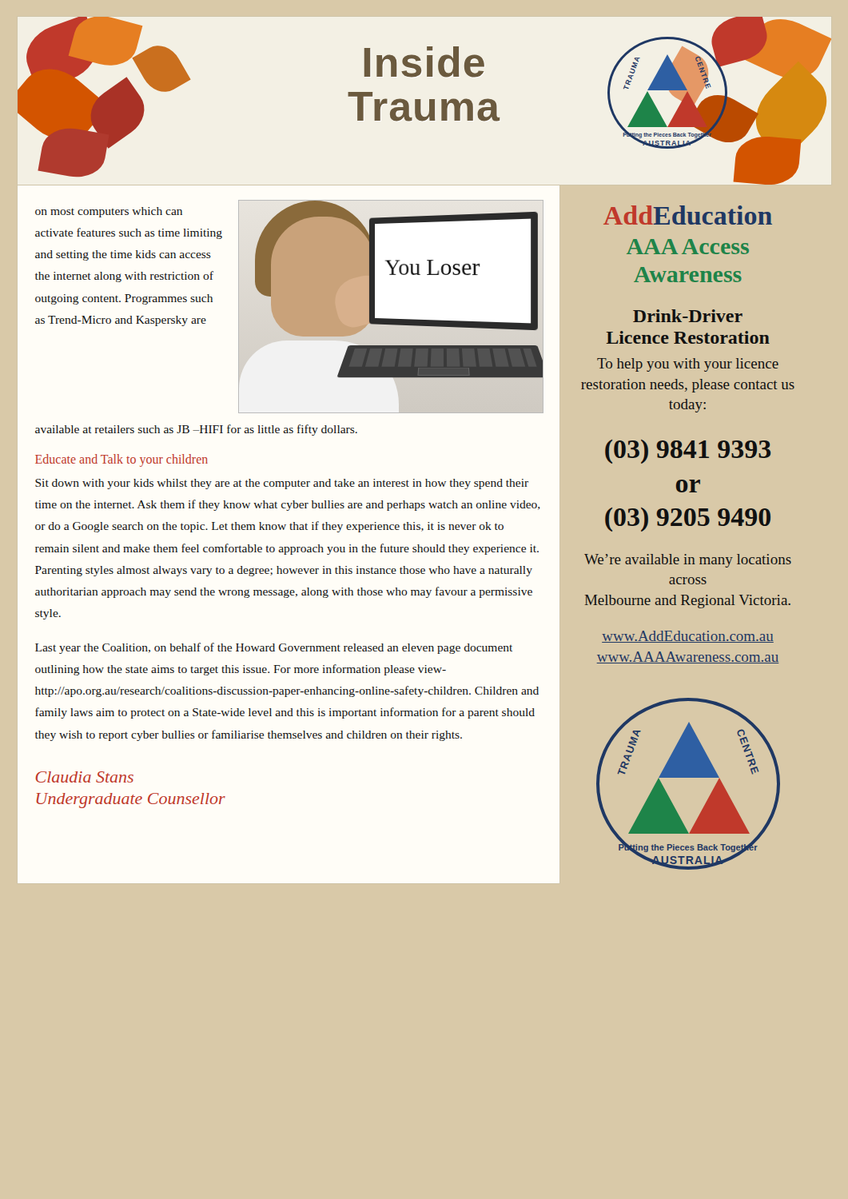Inside
Trauma
TRAUMA
CENTRE
Putting the Pieces Back Together
AUSTRALIA
You Loser
on most computers which can activate features such as time limiting and setting the time kids can access the internet along with restriction of outgoing content. Programmes such as Trend-Micro and Kaspersky are
available at retailers such as JB –HIFI for as little as fifty dollars.
Educate and Talk to your children
Sit down with your kids whilst they are at the computer and take an interest in how they spend their time on the internet. Ask them if they know what cyber bullies are and perhaps watch an online video, or do a Google search on the topic. Let them know that if they experience this, it is never ok to remain silent and make them feel comfortable to approach you in the future should they experience it. Parenting styles almost always vary to a degree; however in this instance those who have a naturally authoritarian approach may send the wrong message, along with those who may favour a permissive style.
Last year the Coalition, on behalf of the Howard Government released an eleven page document outlining how the state aims to target this issue. For more information please view- http://apo.org.au/research/coalitions-discussion-paper-enhancing-online-safety-children. Children and family laws aim to protect on a State-wide level and this is important information for a parent should they wish to report cyber bullies or familiarise themselves and children on their rights.
Claudia Stans
Undergraduate Counsellor
Add Education
AAA Access
Awareness
Drink-Driver
Licence Restoration
To help you with your licence restoration needs, please contact us today:
(03) 9841 9393
or
(03) 9205 9490
We’re available in many locations across
Melbourne and Regional Victoria.
www.AddEducation.com.au www.AAAAwareness.com.au
TRAUMA
CENTRE
Putting the Pieces Back Together
AUSTRALIA